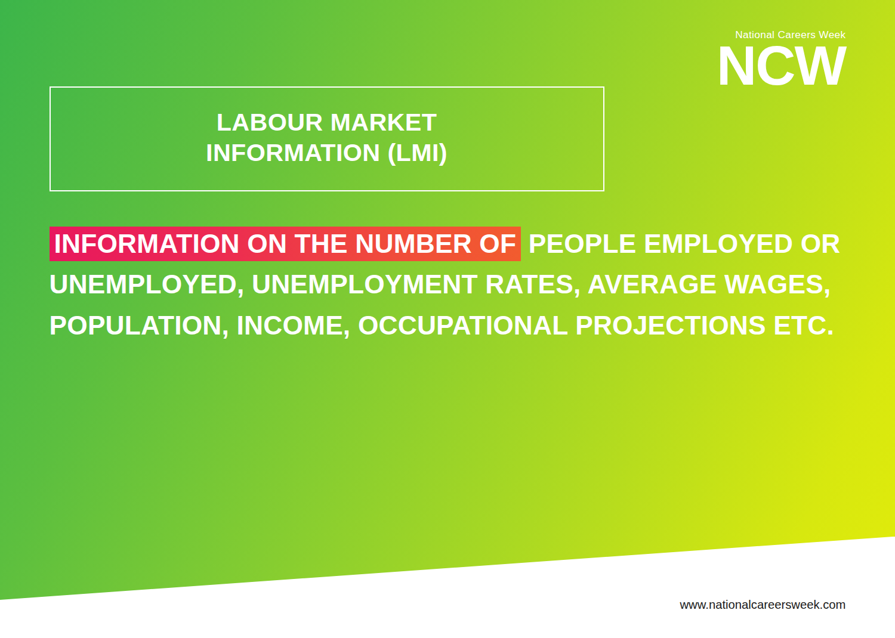National Careers Week
NCW
Labour Market
Information (LMI)
Information on the number of people employed or unemployed, unemployment rates, average wages, population, income, occupational projections etc.
www.nationalcareersweek.com